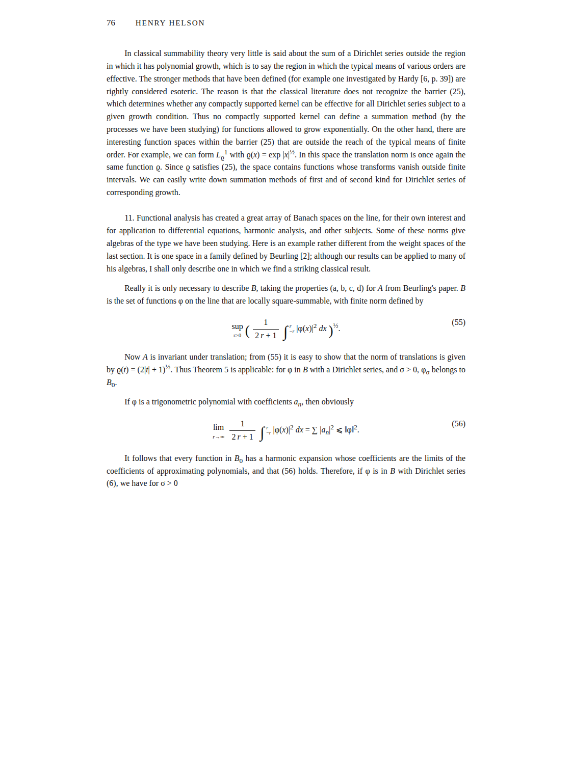76 Henry Helson
In classical summability theory very little is said about the sum of a Dirichlet series outside the region in which it has polynomial growth, which is to say the region in which the typical means of various orders are effective. The stronger methods that have been defined (for example one investigated by Hardy [6, p. 39]) are rightly considered esoteric. The reason is that the classical literature does not recognize the barrier (25), which determines whether any compactly supported kernel can be effective for all Dirichlet series subject to a given growth condition. Thus no compactly supported kernel can define a summation method (by the processes we have been studying) for functions allowed to grow exponentially. On the other hand, there are interesting function spaces within the barrier (25) that are outside the reach of the typical means of finite order. For example, we can form Lϱ1 with ϱ(x) = exp |x|½. In this space the translation norm is once again the same function ϱ. Since ϱ satisfies (25), the space contains functions whose transforms vanish outside finite intervals. We can easily write down summation methods of first and of second kind for Dirichlet series of corresponding growth.
11. Functional analysis has created a great array of Banach spaces on the line, for their own interest and for application to differential equations, harmonic analysis, and other subjects. Some of these norms give algebras of the type we have been studying. Here is an example rather different from the weight spaces of the last section. It is one space in a family defined by Beurling [2]; although our results can be applied to many of his algebras, I shall only describe one in which we find a striking classical result.
Really it is only necessary to describe B, taking the properties (a, b, c, d) for A from Beurling's paper. B is the set of functions φ on the line that are locally square-summable, with finite norm defined by
sup r>0 ( 12 r + 1 ∫r−r |φ(x)|2 dx )½. (55)
Now A is invariant under translation; from (55) it is easy to show that the norm of translations is given by ϱ(t) = (2|t| + 1)½. Thus Theorem 5 is applicable: for φ in B with a Dirichlet series, and σ > 0, φσ belongs to B0.
If φ is a trigonometric polynomial with coefficients an, then obviously
lim r→∞ 12 r + 1 ∫r−r |φ(x)|2 dx = ∑ |an|2 ⩽ ‖φ‖2. (56)
It follows that every function in B0 has a harmonic expansion whose coefficients are the limits of the coefficients of approximating polynomials, and that (56) holds. Therefore, if φ is in B with Dirichlet series (6), we have for σ > 0